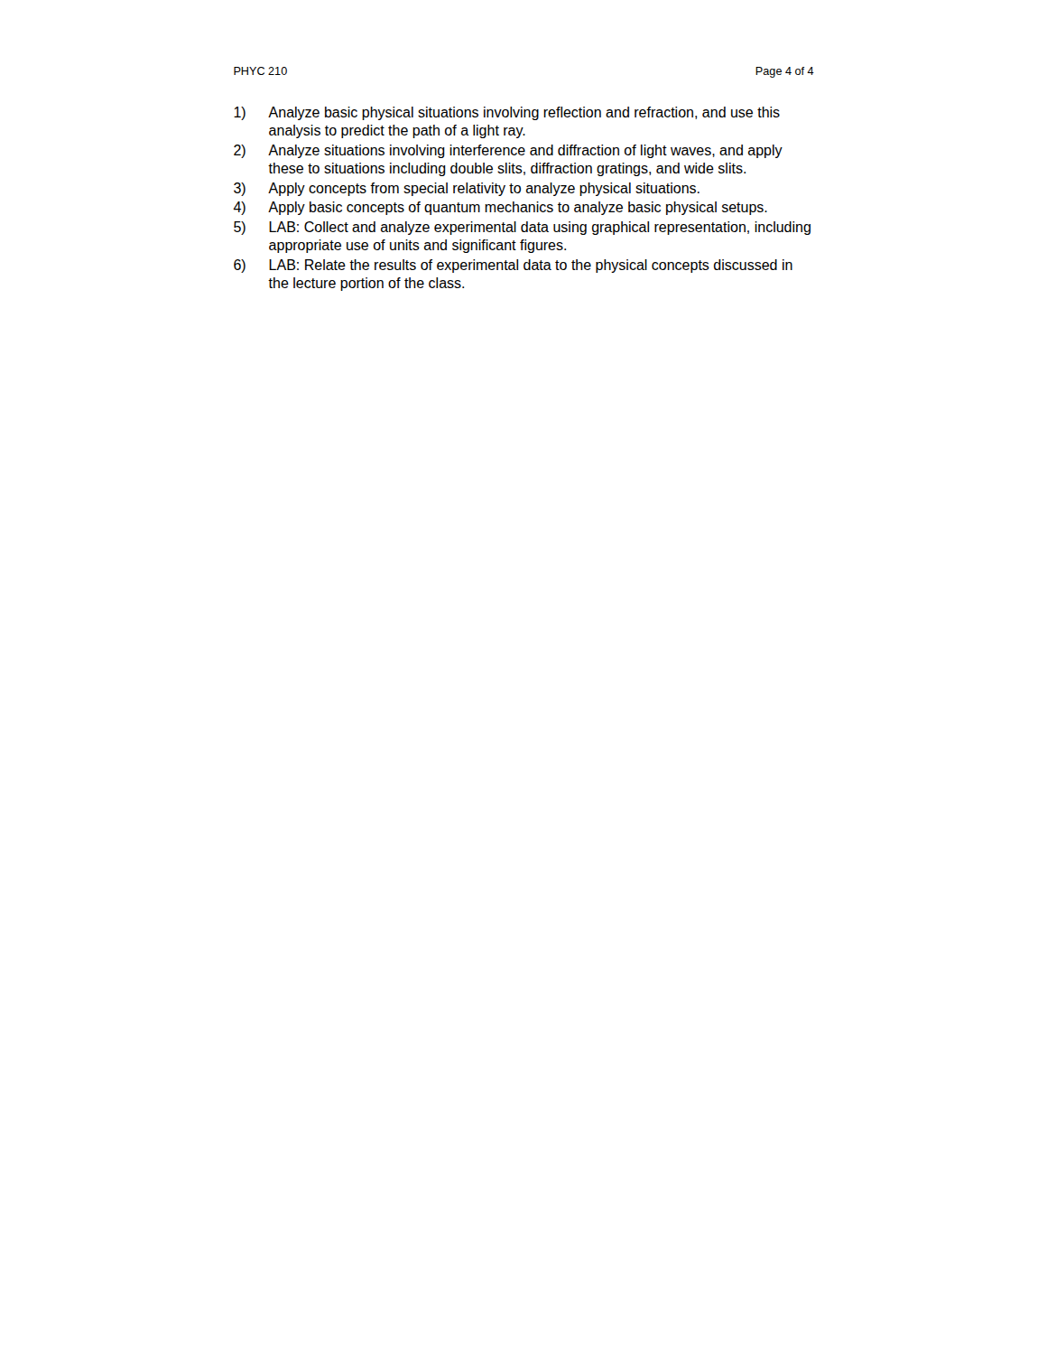PHYC 210
Page 4 of 4
1) Analyze basic physical situations involving reflection and refraction, and use this analysis to predict the path of a light ray.
2) Analyze situations involving interference and diffraction of light waves, and apply these to situations including double slits, diffraction gratings, and wide slits.
3) Apply concepts from special relativity to analyze physical situations.
4) Apply basic concepts of quantum mechanics to analyze basic physical setups.
5) LAB: Collect and analyze experimental data using graphical representation, including appropriate use of units and significant figures.
6) LAB: Relate the results of experimental data to the physical concepts discussed in the lecture portion of the class.